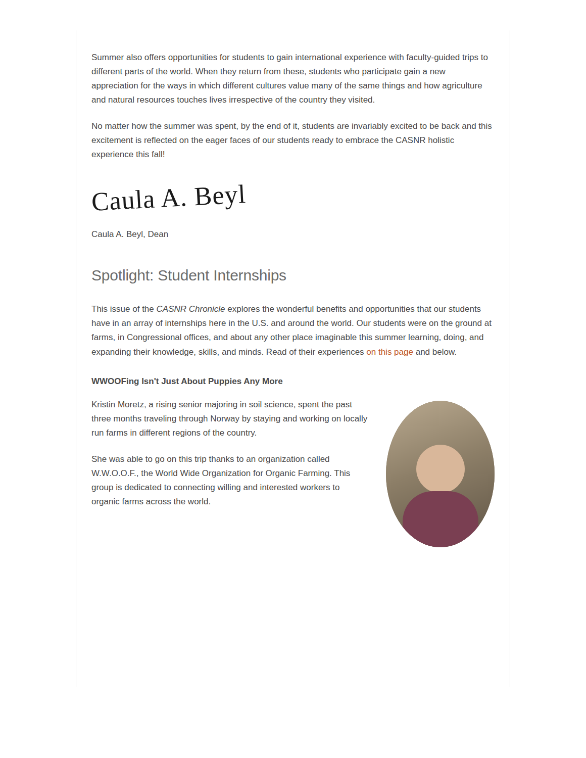Summer also offers opportunities for students to gain international experience with faculty-guided trips to different parts of the world. When they return from these, students who participate gain a new appreciation for the ways in which different cultures value many of the same things and how agriculture and natural resources touches lives irrespective of the country they visited.
No matter how the summer was spent, by the end of it, students are invariably excited to be back and this excitement is reflected on the eager faces of our students ready to embrace the CASNR holistic experience this fall!
Caula A. Beyl
Caula A. Beyl, Dean
Spotlight: Student Internships
This issue of the CASNR Chronicle explores the wonderful benefits and opportunities that our students have in an array of internships here in the U.S. and around the world. Our students were on the ground at farms, in Congressional offices, and about any other place imaginable this summer learning, doing, and expanding their knowledge, skills, and minds. Read of their experiences on this page and below.
WWOOFing Isn't Just About Puppies Any More
Kristin Moretz, a rising senior majoring in soil science, spent the past three months traveling through Norway by staying and working on locally run farms in different regions of the country.
She was able to go on this trip thanks to an organization called W.W.O.O.F., the World Wide Organization for Organic Farming. This group is dedicated to connecting willing and interested workers to organic farms across the world.